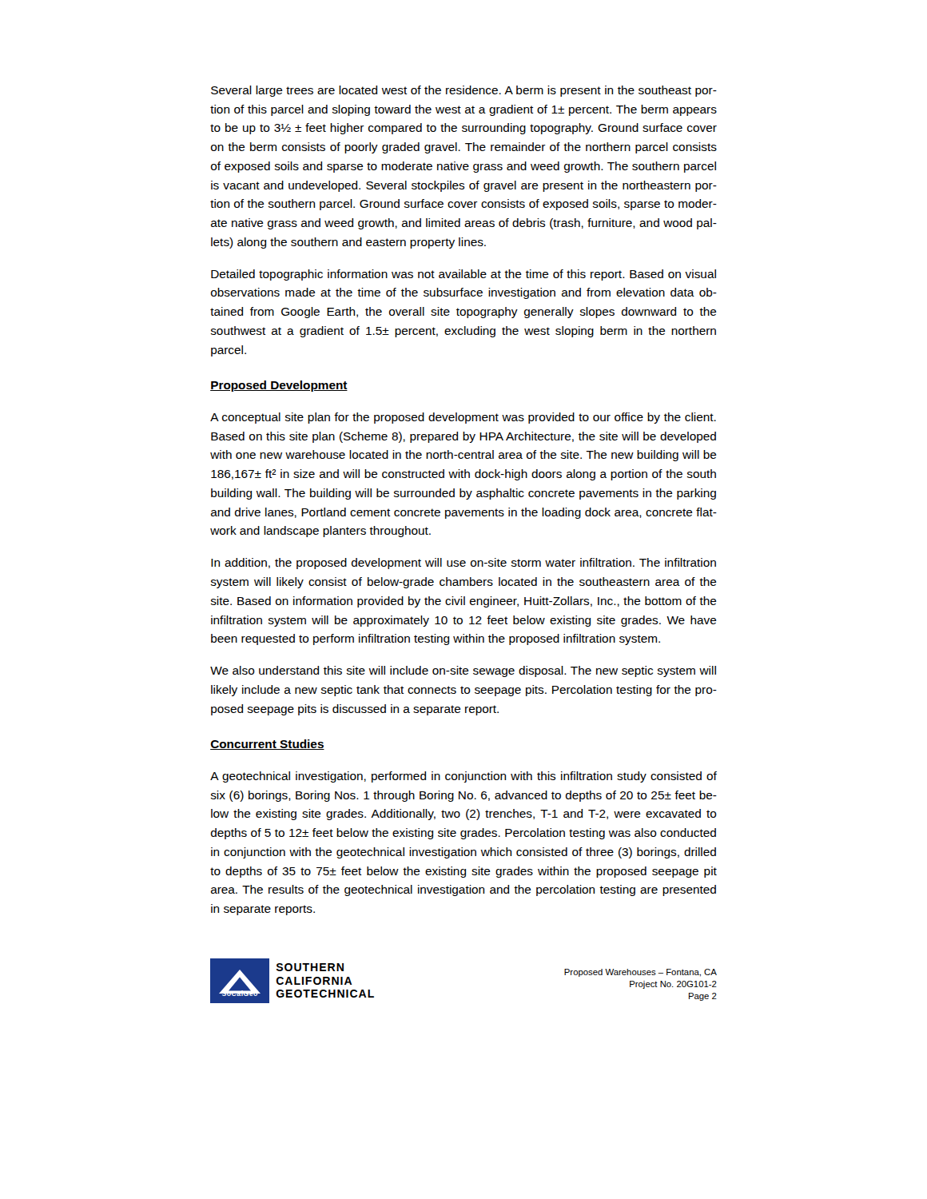Several large trees are located west of the residence. A berm is present in the southeast portion of this parcel and sloping toward the west at a gradient of 1± percent. The berm appears to be up to 3½ ± feet higher compared to the surrounding topography. Ground surface cover on the berm consists of poorly graded gravel. The remainder of the northern parcel consists of exposed soils and sparse to moderate native grass and weed growth. The southern parcel is vacant and undeveloped. Several stockpiles of gravel are present in the northeastern portion of the southern parcel. Ground surface cover consists of exposed soils, sparse to moderate native grass and weed growth, and limited areas of debris (trash, furniture, and wood pallets) along the southern and eastern property lines.
Detailed topographic information was not available at the time of this report. Based on visual observations made at the time of the subsurface investigation and from elevation data obtained from Google Earth, the overall site topography generally slopes downward to the southwest at a gradient of 1.5± percent, excluding the west sloping berm in the northern parcel.
Proposed Development
A conceptual site plan for the proposed development was provided to our office by the client. Based on this site plan (Scheme 8), prepared by HPA Architecture, the site will be developed with one new warehouse located in the north-central area of the site. The new building will be 186,167± ft² in size and will be constructed with dock-high doors along a portion of the south building wall. The building will be surrounded by asphaltic concrete pavements in the parking and drive lanes, Portland cement concrete pavements in the loading dock area, concrete flatwork and landscape planters throughout.
In addition, the proposed development will use on-site storm water infiltration. The infiltration system will likely consist of below-grade chambers located in the southeastern area of the site. Based on information provided by the civil engineer, Huitt-Zollars, Inc., the bottom of the infiltration system will be approximately 10 to 12 feet below existing site grades. We have been requested to perform infiltration testing within the proposed infiltration system.
We also understand this site will include on-site sewage disposal. The new septic system will likely include a new septic tank that connects to seepage pits. Percolation testing for the proposed seepage pits is discussed in a separate report.
Concurrent Studies
A geotechnical investigation, performed in conjunction with this infiltration study consisted of six (6) borings, Boring Nos. 1 through Boring No. 6, advanced to depths of 20 to 25± feet below the existing site grades. Additionally, two (2) trenches, T-1 and T-2, were excavated to depths of 5 to 12± feet below the existing site grades. Percolation testing was also conducted in conjunction with the geotechnical investigation which consisted of three (3) borings, drilled to depths of 35 to 75± feet below the existing site grades within the proposed seepage pit area. The results of the geotechnical investigation and the percolation testing are presented in separate reports.
SoCalGeo
SOUTHERN
CALIFORNIA
GEOTECHNICAL
Proposed Warehouses – Fontana, CA
Project No. 20G101-2
Page 2